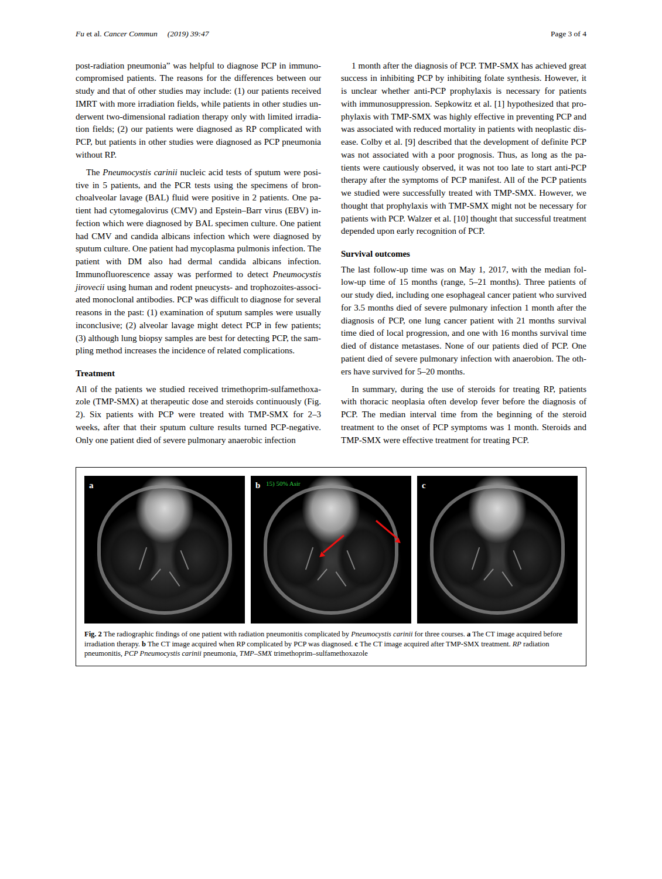Fu et al. Cancer Commun (2019) 39:47
Page 3 of 4
post-radiation pneumonia” was helpful to diagnose PCP in immunocompromised patients. The reasons for the differences between our study and that of other studies may include: (1) our patients received IMRT with more irradiation fields, while patients in other studies underwent two-dimensional radiation therapy only with limited irradiation fields; (2) our patients were diagnosed as RP complicated with PCP, but patients in other studies were diagnosed as PCP pneumonia without RP.
The Pneumocystis carinii nucleic acid tests of sputum were positive in 5 patients, and the PCR tests using the specimens of bronchoalveolar lavage (BAL) fluid were positive in 2 patients. One patient had cytomegalovirus (CMV) and Epstein–Barr virus (EBV) infection which were diagnosed by BAL specimen culture. One patient had CMV and candida albicans infection which were diagnosed by sputum culture. One patient had mycoplasma pulmonis infection. The patient with DM also had dermal candida albicans infection. Immunofluorescence assay was performed to detect Pneumocystis jirovecii using human and rodent pneucysts- and trophozoites-associated monoclonal antibodies. PCP was difficult to diagnose for several reasons in the past: (1) examination of sputum samples were usually inconclusive; (2) alveolar lavage might detect PCP in few patients; (3) although lung biopsy samples are best for detecting PCP, the sampling method increases the incidence of related complications.
Treatment
All of the patients we studied received trimethoprim-sulfamethoxazole (TMP-SMX) at therapeutic dose and steroids continuously (Fig. 2). Six patients with PCP were treated with TMP-SMX for 2–3 weeks, after that their sputum culture results turned PCP-negative. Only one patient died of severe pulmonary anaerobic infection
1 month after the diagnosis of PCP. TMP-SMX has achieved great success in inhibiting PCP by inhibiting folate synthesis. However, it is unclear whether anti-PCP prophylaxis is necessary for patients with immunosuppression. Sepkowitz et al. [1] hypothesized that prophylaxis with TMP-SMX was highly effective in preventing PCP and was associated with reduced mortality in patients with neoplastic disease. Colby et al. [9] described that the development of definite PCP was not associated with a poor prognosis. Thus, as long as the patients were cautiously observed, it was not too late to start anti-PCP therapy after the symptoms of PCP manifest. All of the PCP patients we studied were successfully treated with TMP-SMX. However, we thought that prophylaxis with TMP-SMX might not be necessary for patients with PCP. Walzer et al. [10] thought that successful treatment depended upon early recognition of PCP.
Survival outcomes
The last follow-up time was on May 1, 2017, with the median follow-up time of 15 months (range, 5–21 months). Three patients of our study died, including one esophageal cancer patient who survived for 3.5 months died of severe pulmonary infection 1 month after the diagnosis of PCP, one lung cancer patient with 21 months survival time died of local progression, and one with 16 months survival time died of distance metastases. None of our patients died of PCP. One patient died of severe pulmonary infection with anaerobion. The others have survived for 5–20 months.
In summary, during the use of steroids for treating RP, patients with thoracic neoplasia often develop fever before the diagnosis of PCP. The median interval time from the beginning of the steroid treatment to the onset of PCP symptoms was 1 month. Steroids and TMP-SMX were effective treatment for treating PCP.
a
b
15) 50% Asir
c
Fig. 2 The radiographic findings of one patient with radiation pneumonitis complicated by Pneumocystis carinii for three courses. a The CT image acquired before irradiation therapy. b The CT image acquired when RP complicated by PCP was diagnosed. c The CT image acquired after TMP-SMX treatment. RP radiation pneumonitis, PCP Pneumocystis carinii pneumonia, TMP–SMX trimethoprim–sulfamethoxazole